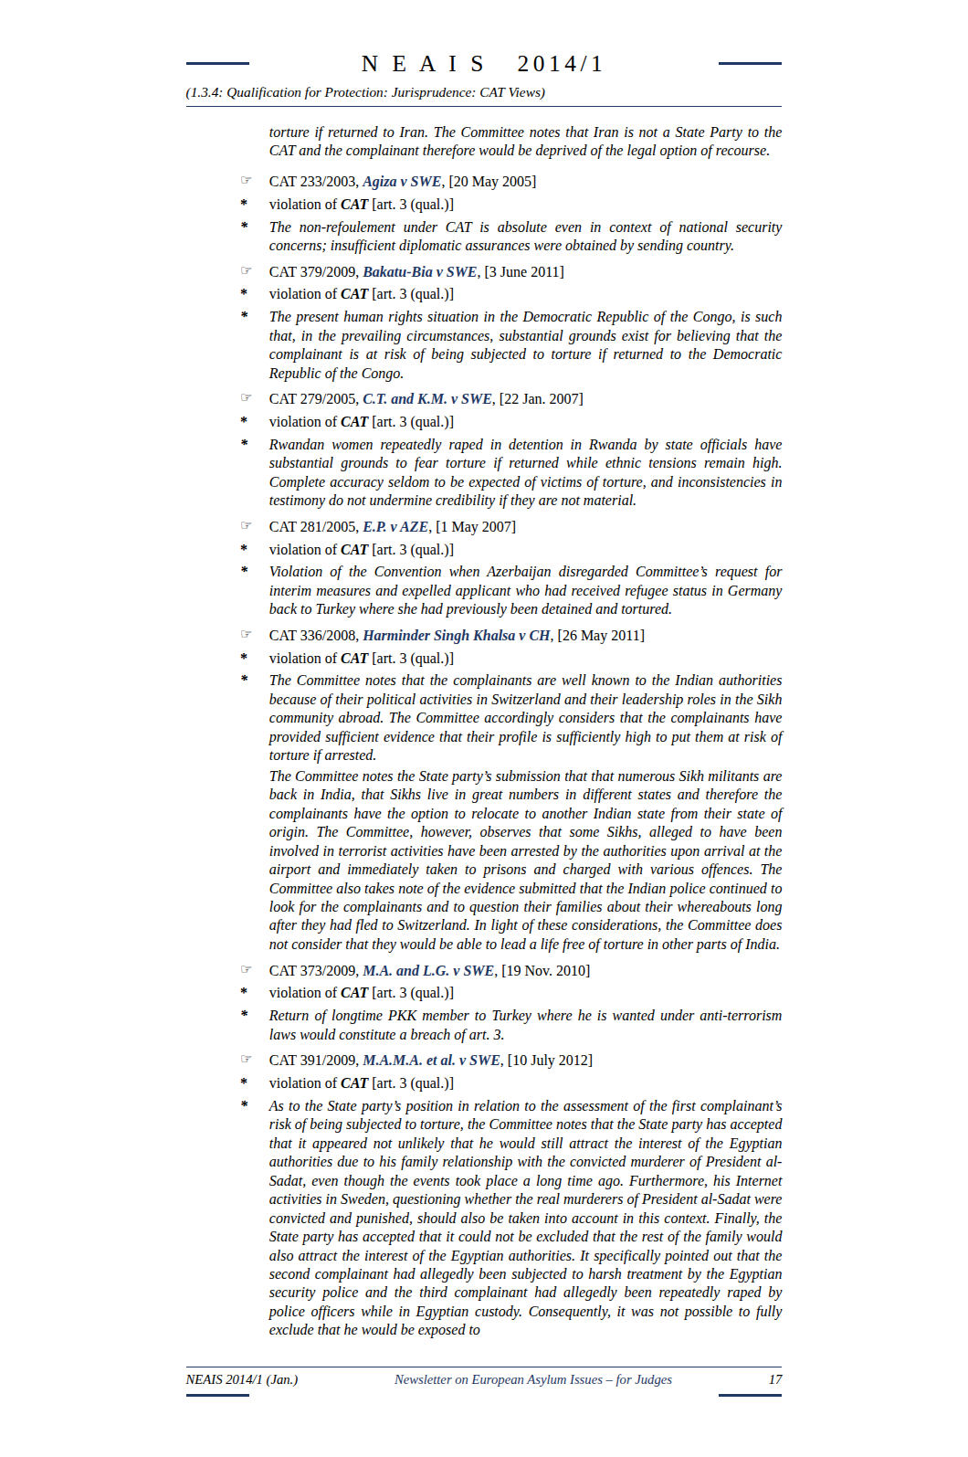N E A I S 2014/1
(1.3.4: Qualification for Protection: Jurisprudence: CAT Views)
torture if returned to Iran. The Committee notes that Iran is not a State Party to the CAT and the complainant therefore would be deprived of the legal option of recourse.
☞CAT 233/2003, Agiza v SWE, [20 May 2005]
*violation of CAT [art. 3 (qual.)]
*
The non-refoulement under CAT is absolute even in context of national security concerns; insufficient diplomatic assurances were obtained by sending country.
☞CAT 379/2009, Bakatu-Bia v SWE, [3 June 2011]
*violation of CAT [art. 3 (qual.)]
*
The present human rights situation in the Democratic Republic of the Congo, is such that, in the prevailing circumstances, substantial grounds exist for believing that the complainant is at risk of being subjected to torture if returned to the Democratic Republic of the Congo.
☞CAT 279/2005, C.T. and K.M. v SWE, [22 Jan. 2007]
*violation of CAT [art. 3 (qual.)]
*
Rwandan women repeatedly raped in detention in Rwanda by state officials have substantial grounds to fear torture if returned while ethnic tensions remain high. Complete accuracy seldom to be expected of victims of torture, and inconsistencies in testimony do not undermine credibility if they are not material.
☞CAT 281/2005, E.P. v AZE, [1 May 2007]
*violation of CAT [art. 3 (qual.)]
*
Violation of the Convention when Azerbaijan disregarded Committee’s request for interim measures and expelled applicant who had received refugee status in Germany back to Turkey where she had previously been detained and tortured.
☞CAT 336/2008, Harminder Singh Khalsa v CH, [26 May 2011]
*violation of CAT [art. 3 (qual.)]
*
The Committee notes that the complainants are well known to the Indian authorities because of their political activities in Switzerland and their leadership roles in the Sikh community abroad. The Committee accordingly considers that the complainants have provided sufficient evidence that their profile is sufficiently high to put them at risk of torture if arrested.
The Committee notes the State party’s submission that that numerous Sikh militants are back in India, that Sikhs live in great numbers in different states and therefore the complainants have the option to relocate to another Indian state from their state of origin. The Committee, however, observes that some Sikhs, alleged to have been involved in terrorist activities have been arrested by the authorities upon arrival at the airport and immediately taken to prisons and charged with various offences. The Committee also takes note of the evidence submitted that the Indian police continued to look for the complainants and to question their families about their whereabouts long after they had fled to Switzerland. In light of these considerations, the Committee does not consider that they would be able to lead a life free of torture in other parts of India.
☞CAT 373/2009, M.A. and L.G. v SWE, [19 Nov. 2010]
*violation of CAT [art. 3 (qual.)]
*
Return of longtime PKK member to Turkey where he is wanted under anti-terrorism laws would constitute a breach of art. 3.
☞CAT 391/2009, M.A.M.A. et al. v SWE, [10 July 2012]
*violation of CAT [art. 3 (qual.)]
*
As to the State party’s position in relation to the assessment of the first complainant’s risk of being subjected to torture, the Committee notes that the State party has accepted that it appeared not unlikely that he would still attract the interest of the Egyptian authorities due to his family relationship with the convicted murderer of President al-Sadat, even though the events took place a long time ago. Furthermore, his Internet activities in Sweden, questioning whether the real murderers of President al-Sadat were convicted and punished, should also be taken into account in this context. Finally, the State party has accepted that it could not be excluded that the rest of the family would also attract the interest of the Egyptian authorities. It specifically pointed out that the second complainant had allegedly been subjected to harsh treatment by the Egyptian security police and the third complainant had allegedly been repeatedly raped by police officers while in Egyptian custody. Consequently, it was not possible to fully exclude that he would be exposed to
NEAIS 2014/1 (Jan.)
Newsletter on European Asylum Issues – for Judges
17